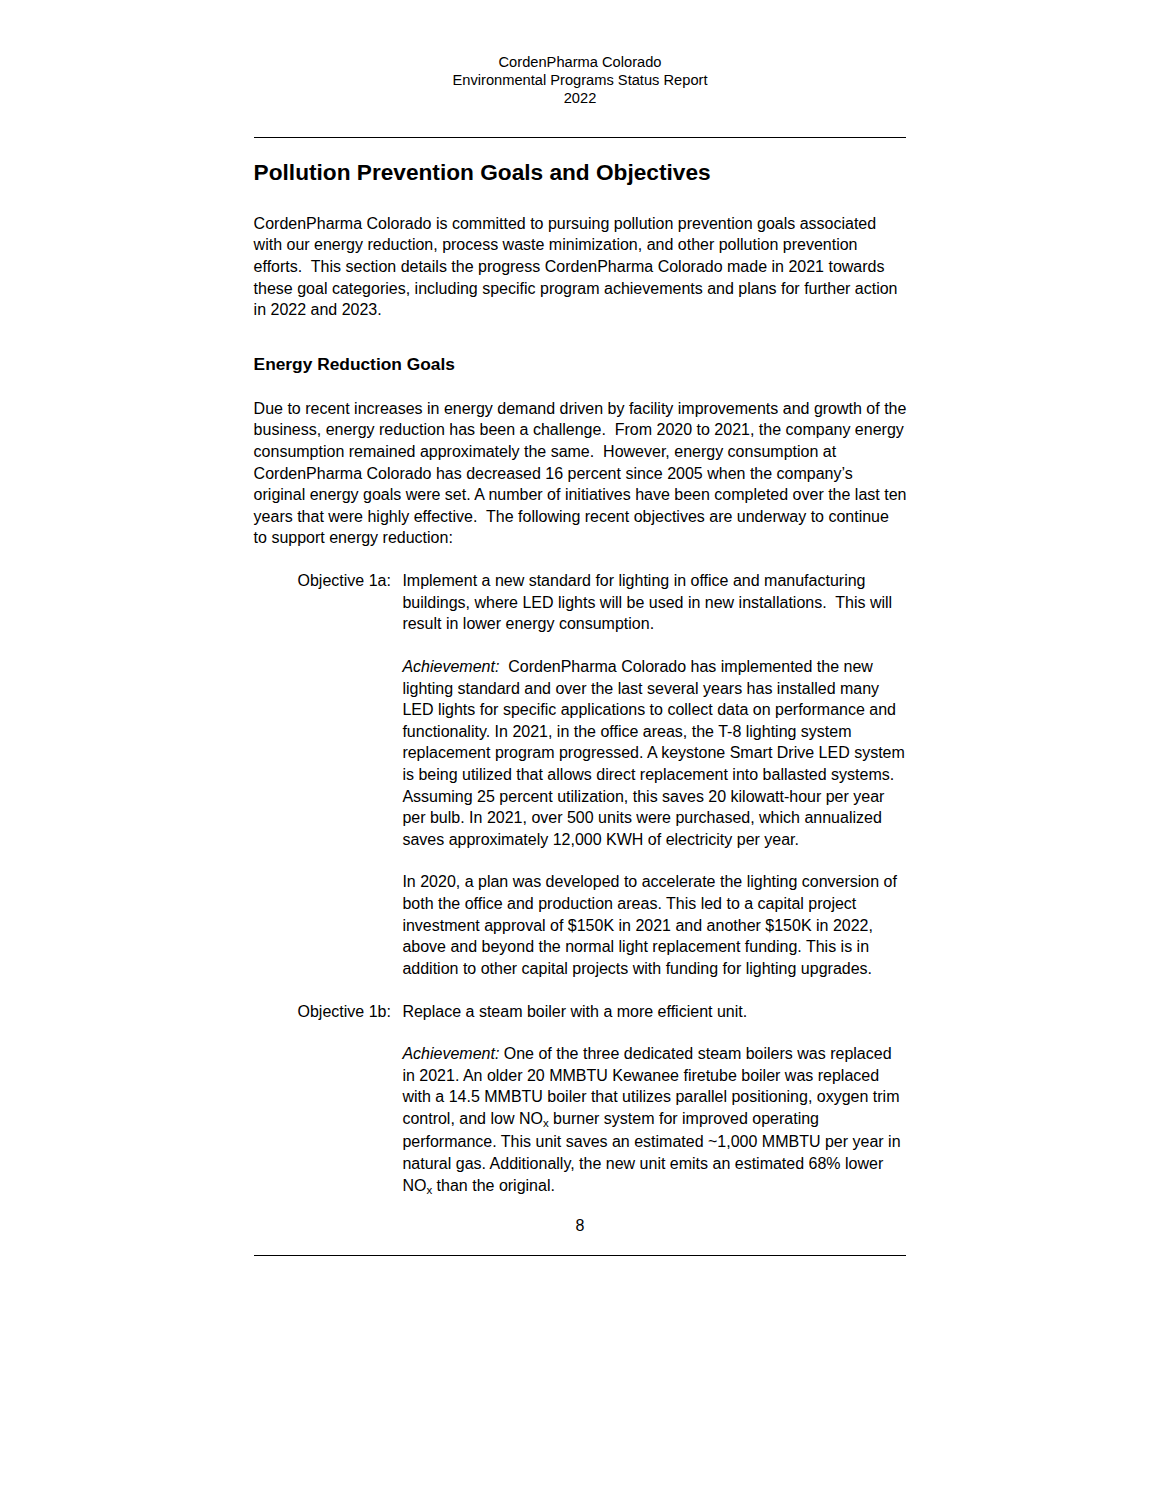CordenPharma Colorado Environmental Programs Status Report 2022
Pollution Prevention Goals and Objectives
CordenPharma Colorado is committed to pursuing pollution prevention goals associated with our energy reduction, process waste minimization, and other pollution prevention efforts. This section details the progress CordenPharma Colorado made in 2021 towards these goal categories, including specific program achievements and plans for further action in 2022 and 2023.
Energy Reduction Goals
Due to recent increases in energy demand driven by facility improvements and growth of the business, energy reduction has been a challenge. From 2020 to 2021, the company energy consumption remained approximately the same. However, energy consumption at CordenPharma Colorado has decreased 16 percent since 2005 when the company’s original energy goals were set. A number of initiatives have been completed over the last ten years that were highly effective. The following recent objectives are underway to continue to support energy reduction:
Objective 1a:
Implement a new standard for lighting in office and manufacturing buildings, where LED lights will be used in new installations. This will result in lower energy consumption.
Achievement: CordenPharma Colorado has implemented the new lighting standard and over the last several years has installed many LED lights for specific applications to collect data on performance and functionality. In 2021, in the office areas, the T-8 lighting system replacement program progressed. A keystone Smart Drive LED system is being utilized that allows direct replacement into ballasted systems. Assuming 25 percent utilization, this saves 20 kilowatt-hour per year per bulb. In 2021, over 500 units were purchased, which annualized saves approximately 12,000 KWH of electricity per year.
In 2020, a plan was developed to accelerate the lighting conversion of both the office and production areas. This led to a capital project investment approval of $150K in 2021 and another $150K in 2022, above and beyond the normal light replacement funding. This is in addition to other capital projects with funding for lighting upgrades.
Objective 1b:
Replace a steam boiler with a more efficient unit.
Achievement: One of the three dedicated steam boilers was replaced in 2021. An older 20 MMBTU Kewanee firetube boiler was replaced with a 14.5 MMBTU boiler that utilizes parallel positioning, oxygen trim control, and low NOx burner system for improved operating performance. This unit saves an estimated ~1,000 MMBTU per year in natural gas. Additionally, the new unit emits an estimated 68% lower NOx than the original.
8